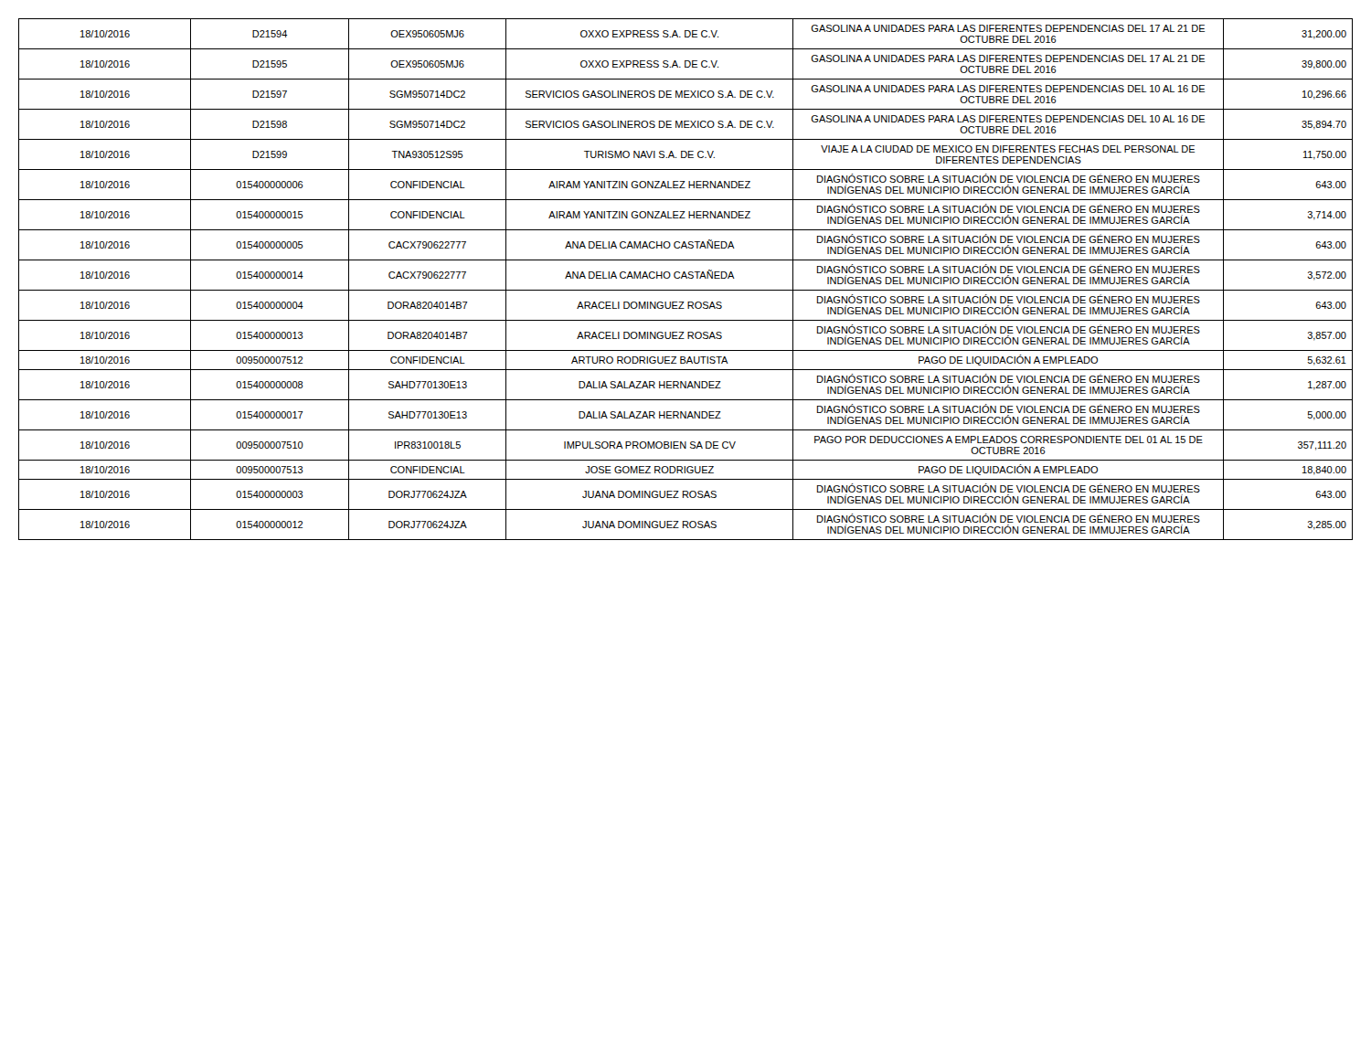| 18/10/2016 | D21594 | OEX950605MJ6 | OXXO EXPRESS S.A. DE C.V. | GASOLINA A UNIDADES PARA LAS DIFERENTES DEPENDENCIAS DEL 17 AL 21 DE OCTUBRE DEL 2016 | 31,200.00 |
| 18/10/2016 | D21595 | OEX950605MJ6 | OXXO EXPRESS S.A. DE C.V. | GASOLINA A UNIDADES PARA LAS DIFERENTES DEPENDENCIAS DEL 17 AL 21 DE OCTUBRE DEL 2016 | 39,800.00 |
| 18/10/2016 | D21597 | SGM950714DC2 | SERVICIOS GASOLINEROS DE MEXICO S.A. DE C.V. | GASOLINA A UNIDADES PARA LAS DIFERENTES DEPENDENCIAS DEL 10 AL 16 DE OCTUBRE DEL 2016 | 10,296.66 |
| 18/10/2016 | D21598 | SGM950714DC2 | SERVICIOS GASOLINEROS DE MEXICO S.A. DE C.V. | GASOLINA A UNIDADES PARA LAS DIFERENTES DEPENDENCIAS DEL 10 AL 16 DE OCTUBRE DEL 2016 | 35,894.70 |
| 18/10/2016 | D21599 | TNA930512S95 | TURISMO NAVI S.A. DE C.V. | VIAJE A LA CIUDAD DE MEXICO EN DIFERENTES FECHAS DEL PERSONAL DE DIFERENTES DEPENDENCIAS | 11,750.00 |
| 18/10/2016 | 015400000006 | CONFIDENCIAL | AIRAM YANITZIN GONZALEZ HERNANDEZ | DIAGNÓSTICO SOBRE LA SITUACIÓN DE VIOLENCIA DE GÉNERO EN MUJERES INDÍGENAS DEL MUNICIPIO DIRECCIÓN GENERAL DE IMMUJERES GARCÍA | 643.00 |
| 18/10/2016 | 015400000015 | CONFIDENCIAL | AIRAM YANITZIN GONZALEZ HERNANDEZ | DIAGNÓSTICO SOBRE LA SITUACIÓN DE VIOLENCIA DE GÉNERO EN MUJERES INDÍGENAS DEL MUNICIPIO DIRECCIÓN GENERAL DE IMMUJERES GARCÍA | 3,714.00 |
| 18/10/2016 | 015400000005 | CACX790622777 | ANA DELIA CAMACHO CASTAÑEDA | DIAGNÓSTICO SOBRE LA SITUACIÓN DE VIOLENCIA DE GÉNERO EN MUJERES INDÍGENAS DEL MUNICIPIO DIRECCIÓN GENERAL DE IMMUJERES GARCÍA | 643.00 |
| 18/10/2016 | 015400000014 | CACX790622777 | ANA DELIA CAMACHO CASTAÑEDA | DIAGNÓSTICO SOBRE LA SITUACIÓN DE VIOLENCIA DE GÉNERO EN MUJERES INDÍGENAS DEL MUNICIPIO DIRECCIÓN GENERAL DE IMMUJERES GARCÍA | 3,572.00 |
| 18/10/2016 | 015400000004 | DORA8204014B7 | ARACELI DOMINGUEZ ROSAS | DIAGNÓSTICO SOBRE LA SITUACIÓN DE VIOLENCIA DE GÉNERO EN MUJERES INDÍGENAS DEL MUNICIPIO DIRECCIÓN GENERAL DE IMMUJERES GARCÍA | 643.00 |
| 18/10/2016 | 015400000013 | DORA8204014B7 | ARACELI DOMINGUEZ ROSAS | DIAGNÓSTICO SOBRE LA SITUACIÓN DE VIOLENCIA DE GÉNERO EN MUJERES INDÍGENAS DEL MUNICIPIO DIRECCIÓN GENERAL DE IMMUJERES GARCÍA | 3,857.00 |
| 18/10/2016 | 009500007512 | CONFIDENCIAL | ARTURO RODRIGUEZ BAUTISTA | PAGO DE LIQUIDACIÓN A EMPLEADO | 5,632.61 |
| 18/10/2016 | 015400000008 | SAHD770130E13 | DALIA SALAZAR HERNANDEZ | DIAGNÓSTICO SOBRE LA SITUACIÓN DE VIOLENCIA DE GÉNERO EN MUJERES INDÍGENAS DEL MUNICIPIO DIRECCIÓN GENERAL DE IMMUJERES GARCÍA | 1,287.00 |
| 18/10/2016 | 015400000017 | SAHD770130E13 | DALIA SALAZAR HERNANDEZ | DIAGNÓSTICO SOBRE LA SITUACIÓN DE VIOLENCIA DE GÉNERO EN MUJERES INDÍGENAS DEL MUNICIPIO DIRECCIÓN GENERAL DE IMMUJERES GARCÍA | 5,000.00 |
| 18/10/2016 | 009500007510 | IPR8310018L5 | IMPULSORA PROMOBIEN SA DE CV | PAGO POR DEDUCCIONES A EMPLEADOS CORRESPONDIENTE DEL 01 AL 15 DE OCTUBRE 2016 | 357,111.20 |
| 18/10/2016 | 009500007513 | CONFIDENCIAL | JOSE GOMEZ RODRIGUEZ | PAGO DE LIQUIDACIÓN A EMPLEADO | 18,840.00 |
| 18/10/2016 | 015400000003 | DORJ770624JZA | JUANA DOMINGUEZ ROSAS | DIAGNÓSTICO SOBRE LA SITUACIÓN DE VIOLENCIA DE GÉNERO EN MUJERES INDÍGENAS DEL MUNICIPIO DIRECCIÓN GENERAL DE IMMUJERES GARCÍA | 643.00 |
| 18/10/2016 | 015400000012 | DORJ770624JZA | JUANA DOMINGUEZ ROSAS | DIAGNÓSTICO SOBRE LA SITUACIÓN DE VIOLENCIA DE GÉNERO EN MUJERES INDÍGENAS DEL MUNICIPIO DIRECCIÓN GENERAL DE IMMUJERES GARCÍA | 3,285.00 |